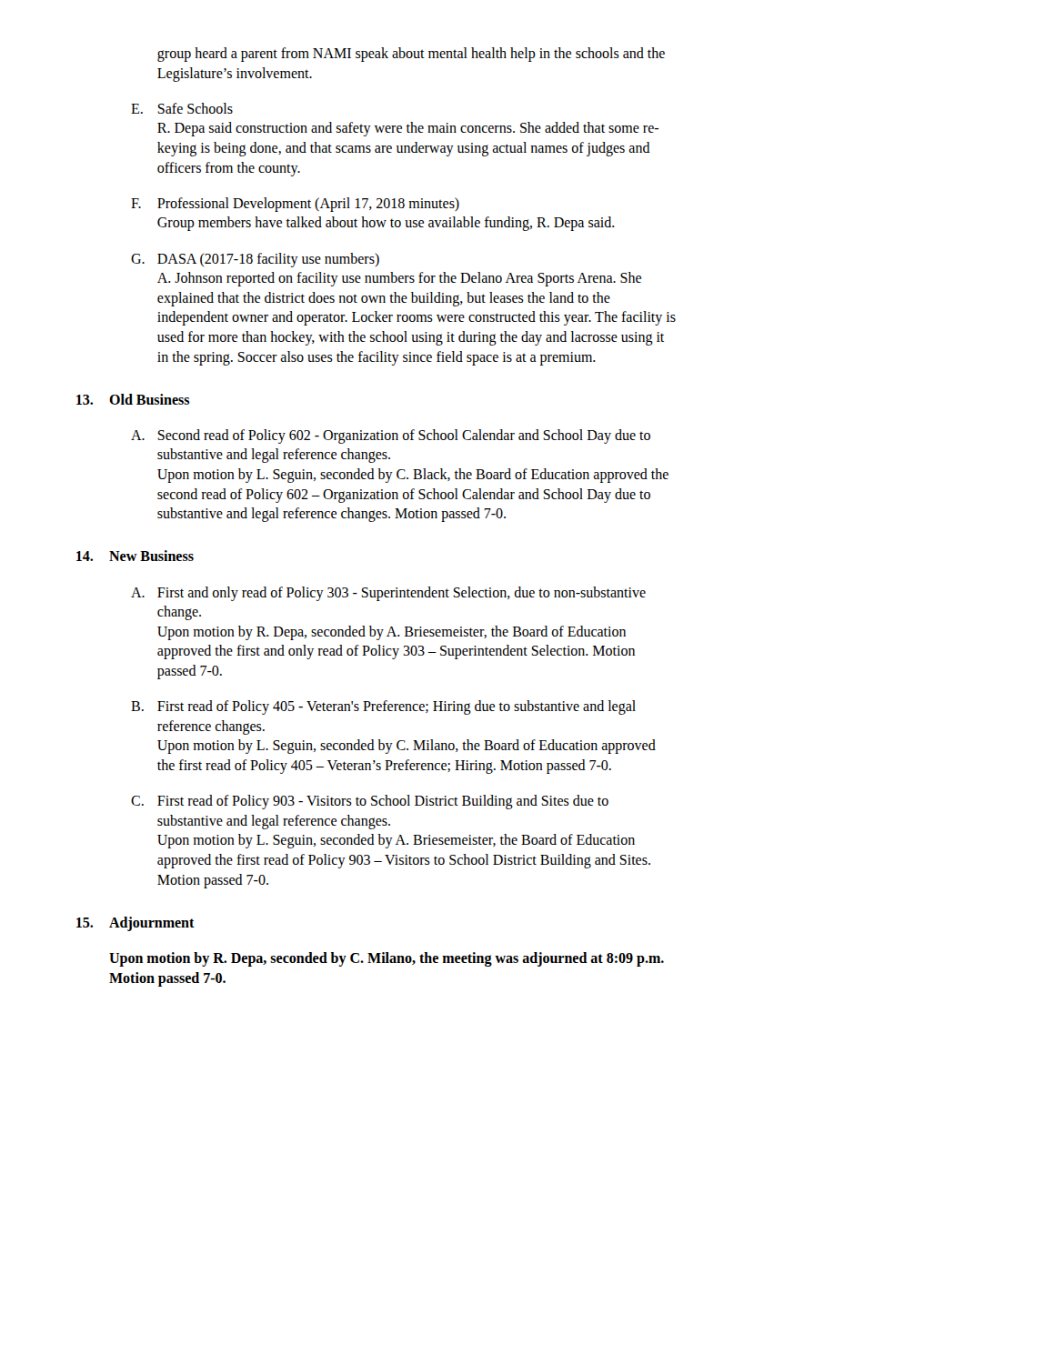group heard a parent from NAMI speak about mental health help in the schools and the Legislature’s involvement.
E.
Safe Schools
R. Depa said construction and safety were the main concerns. She added that some re-keying is being done, and that scams are underway using actual names of judges and officers from the county.
F.
Professional Development (April 17, 2018 minutes)
Group members have talked about how to use available funding, R. Depa said.
G.
DASA (2017-18 facility use numbers)
A. Johnson reported on facility use numbers for the Delano Area Sports Arena. She explained that the district does not own the building, but leases the land to the independent owner and operator. Locker rooms were constructed this year. The facility is used for more than hockey, with the school using it during the day and lacrosse using it in the spring. Soccer also uses the facility since field space is at a premium.
13.
Old Business
A.
Second read of Policy 602 - Organization of School Calendar and School Day due to substantive and legal reference changes.
Upon motion by L. Seguin, seconded by C. Black, the Board of Education approved the second read of Policy 602 – Organization of School Calendar and School Day due to substantive and legal reference changes. Motion passed 7-0.
14.
New Business
A.
First and only read of Policy 303 - Superintendent Selection, due to non-substantive change.
Upon motion by R. Depa, seconded by A. Briesemeister, the Board of Education approved the first and only read of Policy 303 – Superintendent Selection. Motion passed 7-0.
B.
First read of Policy 405 - Veteran's Preference; Hiring due to substantive and legal reference changes.
Upon motion by L. Seguin, seconded by C. Milano, the Board of Education approved the first read of Policy 405 – Veteran’s Preference; Hiring. Motion passed 7-0.
C.
First read of Policy 903 - Visitors to School District Building and Sites due to substantive and legal reference changes.
Upon motion by L. Seguin, seconded by A. Briesemeister, the Board of Education approved the first read of Policy 903 – Visitors to School District Building and Sites. Motion passed 7-0.
15.
Adjournment
Upon motion by R. Depa, seconded by C. Milano, the meeting was adjourned at 8:09 p.m. Motion passed 7-0.